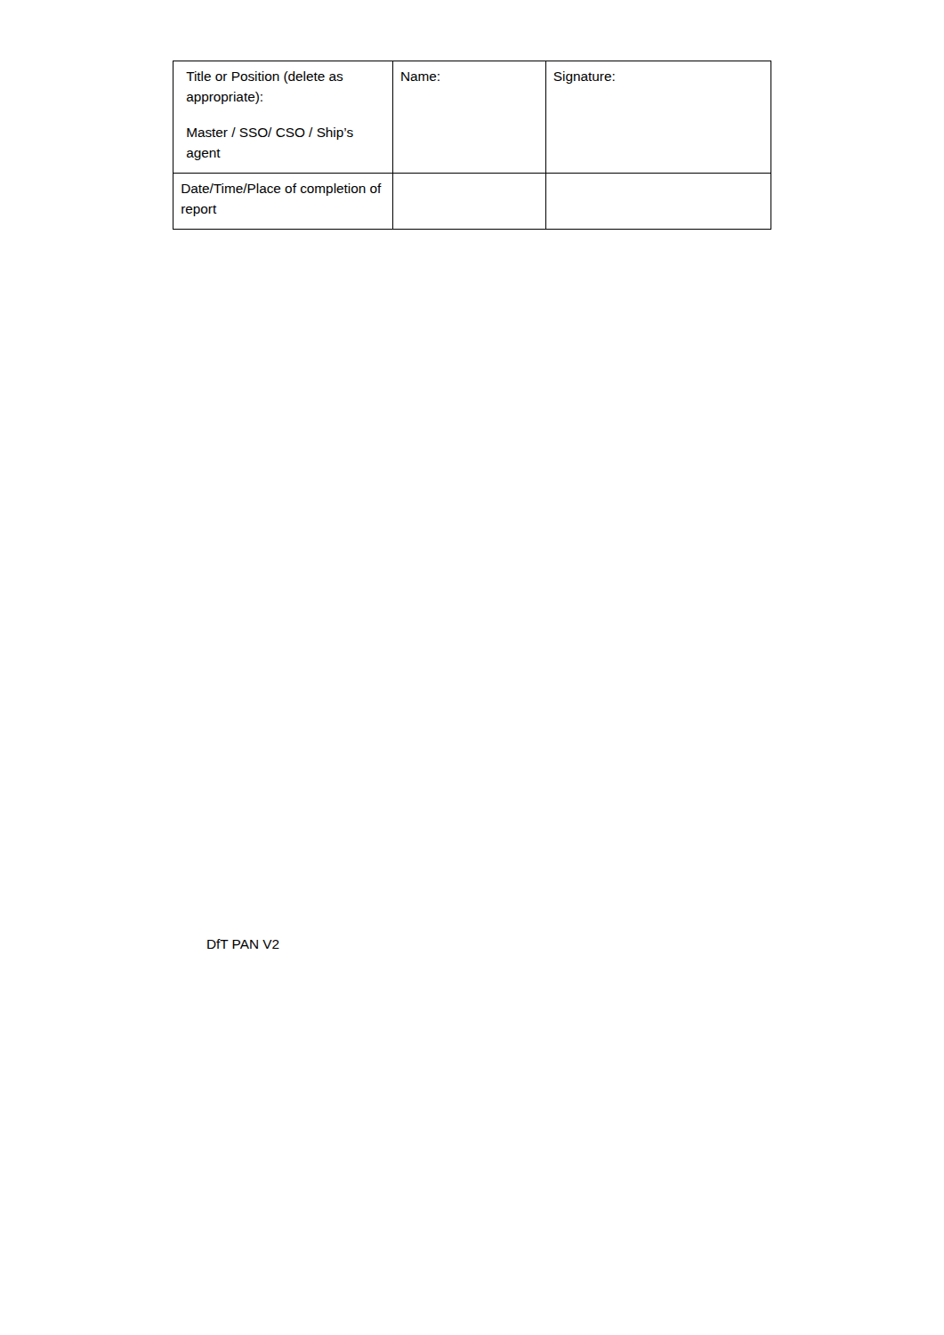| Title or Position (delete as appropriate): Master / SSO/ CSO / Ship’s agent | Name: | Signature: |
| Date/Time/Place of completion of report | | |
DfT PAN V2